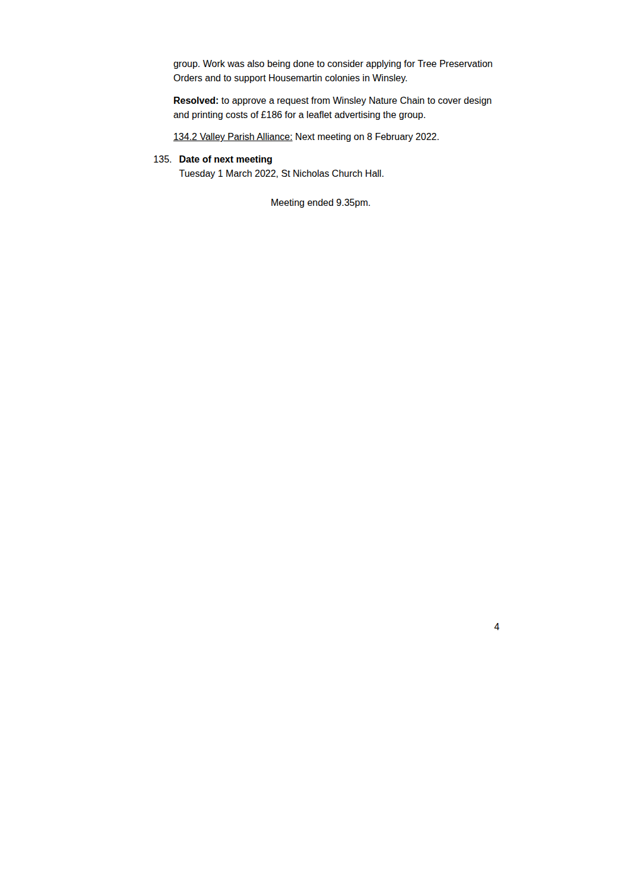group. Work was also being done to consider applying for Tree Preservation Orders and to support Housemartin colonies in Winsley.
Resolved: to approve a request from Winsley Nature Chain to cover design and printing costs of £186 for a leaflet advertising the group.
134.2 Valley Parish Alliance: Next meeting on 8 February 2022.
135.
Date of next meeting
Tuesday 1 March 2022, St Nicholas Church Hall.
Meeting ended 9.35pm.
4